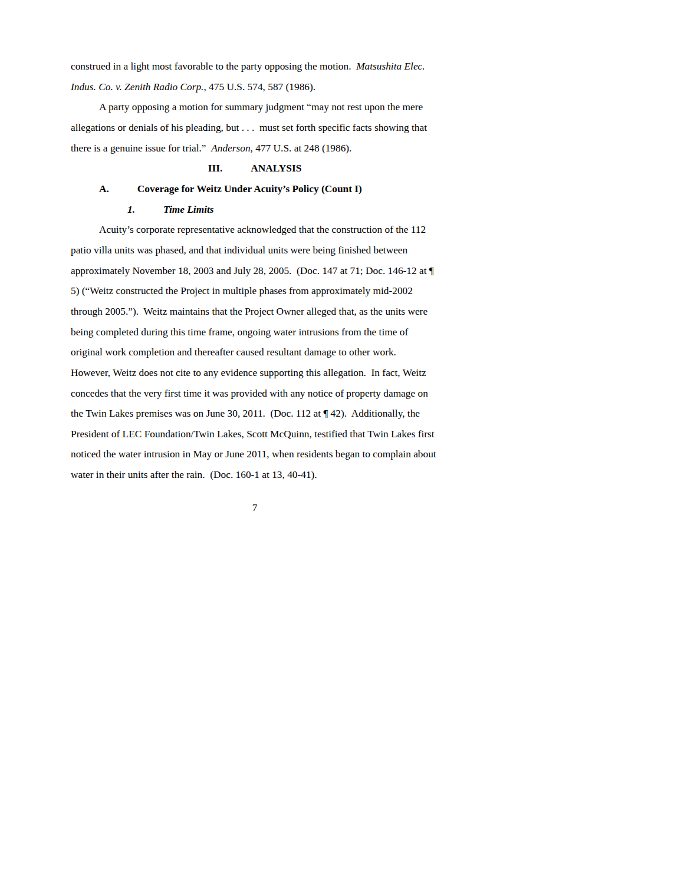construed in a light most favorable to the party opposing the motion. Matsushita Elec. Indus. Co. v. Zenith Radio Corp., 475 U.S. 574, 587 (1986).
A party opposing a motion for summary judgment “may not rest upon the mere allegations or denials of his pleading, but . . . must set forth specific facts showing that there is a genuine issue for trial.” Anderson, 477 U.S. at 248 (1986).
III. ANALYSIS
A. Coverage for Weitz Under Acuity’s Policy (Count I)
1. Time Limits
Acuity’s corporate representative acknowledged that the construction of the 112 patio villa units was phased, and that individual units were being finished between approximately November 18, 2003 and July 28, 2005. (Doc. 147 at 71; Doc. 146-12 at ¶ 5) (“Weitz constructed the Project in multiple phases from approximately mid-2002 through 2005.”). Weitz maintains that the Project Owner alleged that, as the units were being completed during this time frame, ongoing water intrusions from the time of original work completion and thereafter caused resultant damage to other work. However, Weitz does not cite to any evidence supporting this allegation. In fact, Weitz concedes that the very first time it was provided with any notice of property damage on the Twin Lakes premises was on June 30, 2011. (Doc. 112 at ¶ 42). Additionally, the President of LEC Foundation/Twin Lakes, Scott McQuinn, testified that Twin Lakes first noticed the water intrusion in May or June 2011, when residents began to complain about water in their units after the rain. (Doc. 160-1 at 13, 40-41).
7